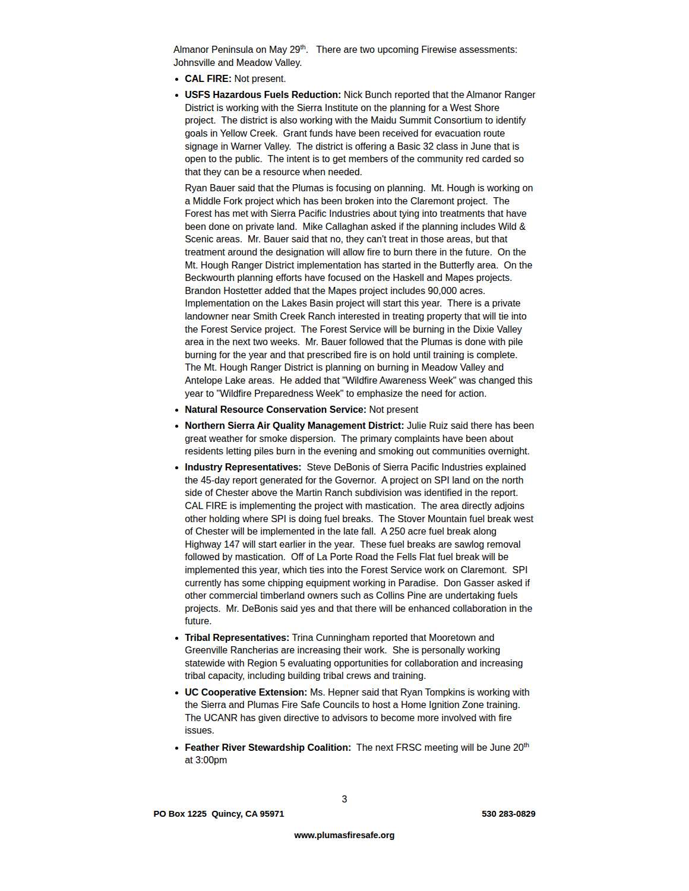Almanor Peninsula on May 29th. There are two upcoming Firewise assessments: Johnsville and Meadow Valley.
CAL FIRE: Not present.
USFS Hazardous Fuels Reduction: Nick Bunch reported that the Almanor Ranger District is working with the Sierra Institute on the planning for a West Shore project. The district is also working with the Maidu Summit Consortium to identify goals in Yellow Creek. Grant funds have been received for evacuation route signage in Warner Valley. The district is offering a Basic 32 class in June that is open to the public. The intent is to get members of the community red carded so that they can be a resource when needed.
Ryan Bauer said that the Plumas is focusing on planning. Mt. Hough is working on a Middle Fork project which has been broken into the Claremont project. The Forest has met with Sierra Pacific Industries about tying into treatments that have been done on private land. Mike Callaghan asked if the planning includes Wild & Scenic areas. Mr. Bauer said that no, they can't treat in those areas, but that treatment around the designation will allow fire to burn there in the future. On the Mt. Hough Ranger District implementation has started in the Butterfly area. On the Beckwourth planning efforts have focused on the Haskell and Mapes projects. Brandon Hostetter added that the Mapes project includes 90,000 acres. Implementation on the Lakes Basin project will start this year. There is a private landowner near Smith Creek Ranch interested in treating property that will tie into the Forest Service project. The Forest Service will be burning in the Dixie Valley area in the next two weeks. Mr. Bauer followed that the Plumas is done with pile burning for the year and that prescribed fire is on hold until training is complete. The Mt. Hough Ranger District is planning on burning in Meadow Valley and Antelope Lake areas. He added that "Wildfire Awareness Week" was changed this year to "Wildfire Preparedness Week" to emphasize the need for action.
Natural Resource Conservation Service: Not present
Northern Sierra Air Quality Management District: Julie Ruiz said there has been great weather for smoke dispersion. The primary complaints have been about residents letting piles burn in the evening and smoking out communities overnight.
Industry Representatives: Steve DeBonis of Sierra Pacific Industries explained the 45-day report generated for the Governor. A project on SPI land on the north side of Chester above the Martin Ranch subdivision was identified in the report. CAL FIRE is implementing the project with mastication. The area directly adjoins other holding where SPI is doing fuel breaks. The Stover Mountain fuel break west of Chester will be implemented in the late fall. A 250 acre fuel break along Highway 147 will start earlier in the year. These fuel breaks are sawlog removal followed by mastication. Off of La Porte Road the Fells Flat fuel break will be implemented this year, which ties into the Forest Service work on Claremont. SPI currently has some chipping equipment working in Paradise. Don Gasser asked if other commercial timberland owners such as Collins Pine are undertaking fuels projects. Mr. DeBonis said yes and that there will be enhanced collaboration in the future.
Tribal Representatives: Trina Cunningham reported that Mooretown and Greenville Rancherias are increasing their work. She is personally working statewide with Region 5 evaluating opportunities for collaboration and increasing tribal capacity, including building tribal crews and training.
UC Cooperative Extension: Ms. Hepner said that Ryan Tompkins is working with the Sierra and Plumas Fire Safe Councils to host a Home Ignition Zone training. The UCANR has given directive to advisors to become more involved with fire issues.
Feather River Stewardship Coalition: The next FRSC meeting will be June 20th at 3:00pm
3
PO Box 1225 Quincy, CA 95971 530 283-0829
www.plumasfiresafe.org